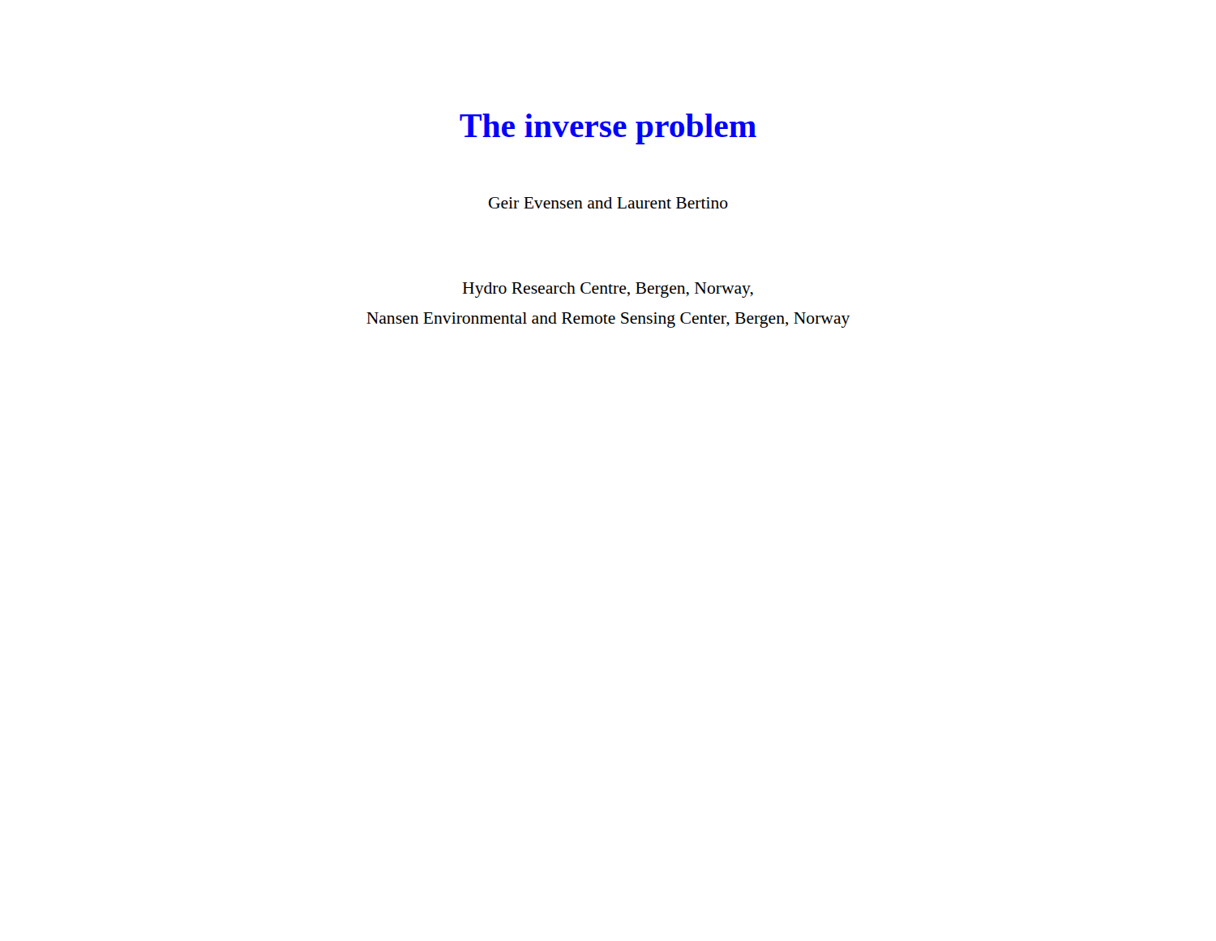The inverse problem
Geir Evensen and Laurent Bertino
Hydro Research Centre, Bergen, Norway,
Nansen Environmental and Remote Sensing Center, Bergen, Norway